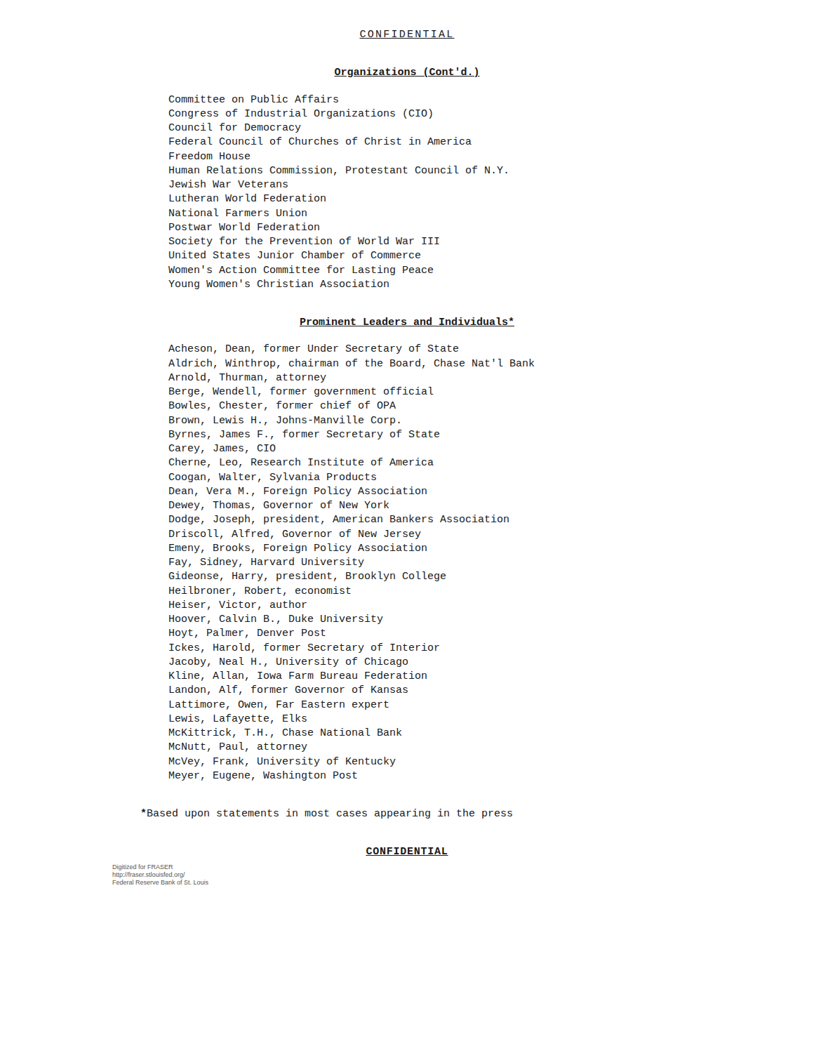CONFIDENTIAL
Organizations (Cont'd.)
Committee on Public Affairs
Congress of Industrial Organizations (CIO)
Council for Democracy
Federal Council of Churches of Christ in America
Freedom House
Human Relations Commission, Protestant Council of N.Y.
Jewish War Veterans
Lutheran World Federation
National Farmers Union
Postwar World Federation
Society for the Prevention of World War III
United States Junior Chamber of Commerce
Women's Action Committee for Lasting Peace
Young Women's Christian Association
Prominent Leaders and Individuals*
Acheson, Dean, former Under Secretary of State
Aldrich, Winthrop, chairman of the Board, Chase Nat'l Bank
Arnold, Thurman, attorney
Berge, Wendell, former government official
Bowles, Chester, former chief of OPA
Brown, Lewis H., Johns-Manville Corp.
Byrnes, James F., former Secretary of State
Carey, James, CIO
Cherne, Leo, Research Institute of America
Coogan, Walter, Sylvania Products
Dean, Vera M., Foreign Policy Association
Dewey, Thomas, Governor of New York
Dodge, Joseph, president, American Bankers Association
Driscoll, Alfred, Governor of New Jersey
Emeny, Brooks, Foreign Policy Association
Fay, Sidney, Harvard University
Gideonse, Harry, president, Brooklyn College
Heilbroner, Robert, economist
Heiser, Victor, author
Hoover, Calvin B., Duke University
Hoyt, Palmer, Denver Post
Ickes, Harold, former Secretary of Interior
Jacoby, Neal H., University of Chicago
Kline, Allan, Iowa Farm Bureau Federation
Landon, Alf, former Governor of Kansas
Lattimore, Owen, Far Eastern expert
Lewis, Lafayette, Elks
McKittrick, T.H., Chase National Bank
McNutt, Paul, attorney
McVey, Frank, University of Kentucky
Meyer, Eugene, Washington Post
*Based upon statements in most cases appearing in the press
CONFIDENTIAL
Digitized for FRASER
http://fraser.stlouisfed.org/
Federal Reserve Bank of St. Louis